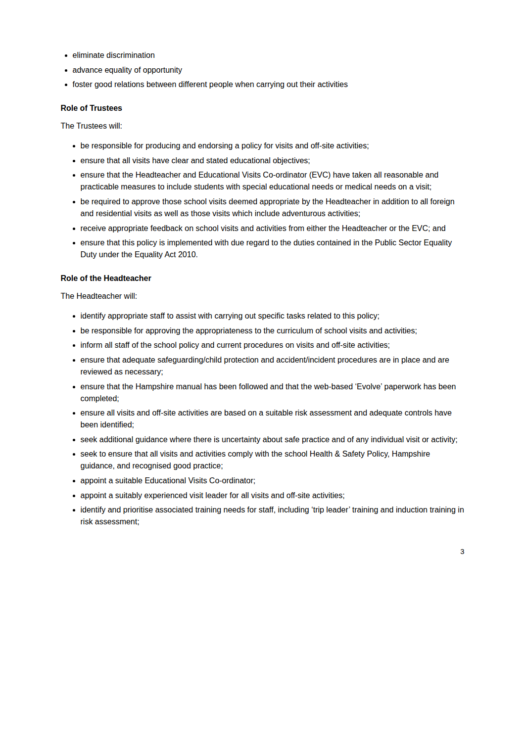eliminate discrimination
advance equality of opportunity
foster good relations between different people when carrying out their activities
Role of Trustees
The Trustees will:
be responsible for producing and endorsing a policy for visits and off-site activities;
ensure that all visits have clear and stated educational objectives;
ensure that the Headteacher and Educational Visits Co-ordinator (EVC) have taken all reasonable and practicable measures to include students with special educational needs or medical needs on a visit;
be required to approve those school visits deemed appropriate by the Headteacher in addition to all foreign and residential visits as well as those visits which include adventurous activities;
receive appropriate feedback on school visits and activities from either the Headteacher or the EVC; and
ensure that this policy is implemented with due regard to the duties contained in the Public Sector Equality Duty under the Equality Act 2010.
Role of the Headteacher
The Headteacher will:
identify appropriate staff to assist with carrying out specific tasks related to this policy;
be responsible for approving the appropriateness to the curriculum of school visits and activities;
inform all staff of the school policy and current procedures on visits and off-site activities;
ensure that adequate safeguarding/child protection and accident/incident procedures are in place and are reviewed as necessary;
ensure that the Hampshire manual has been followed and that the web-based ‘Evolve’ paperwork has been completed;
ensure all visits and off-site activities are based on a suitable risk assessment and adequate controls have been identified;
seek additional guidance where there is uncertainty about safe practice and of any individual visit or activity;
seek to ensure that all visits and activities comply with the school Health & Safety Policy, Hampshire guidance, and recognised good practice;
appoint a suitable Educational Visits Co-ordinator;
appoint a suitably experienced visit leader for all visits and off-site activities;
identify and prioritise associated training needs for staff, including ‘trip leader’ training and induction training in risk assessment;
3